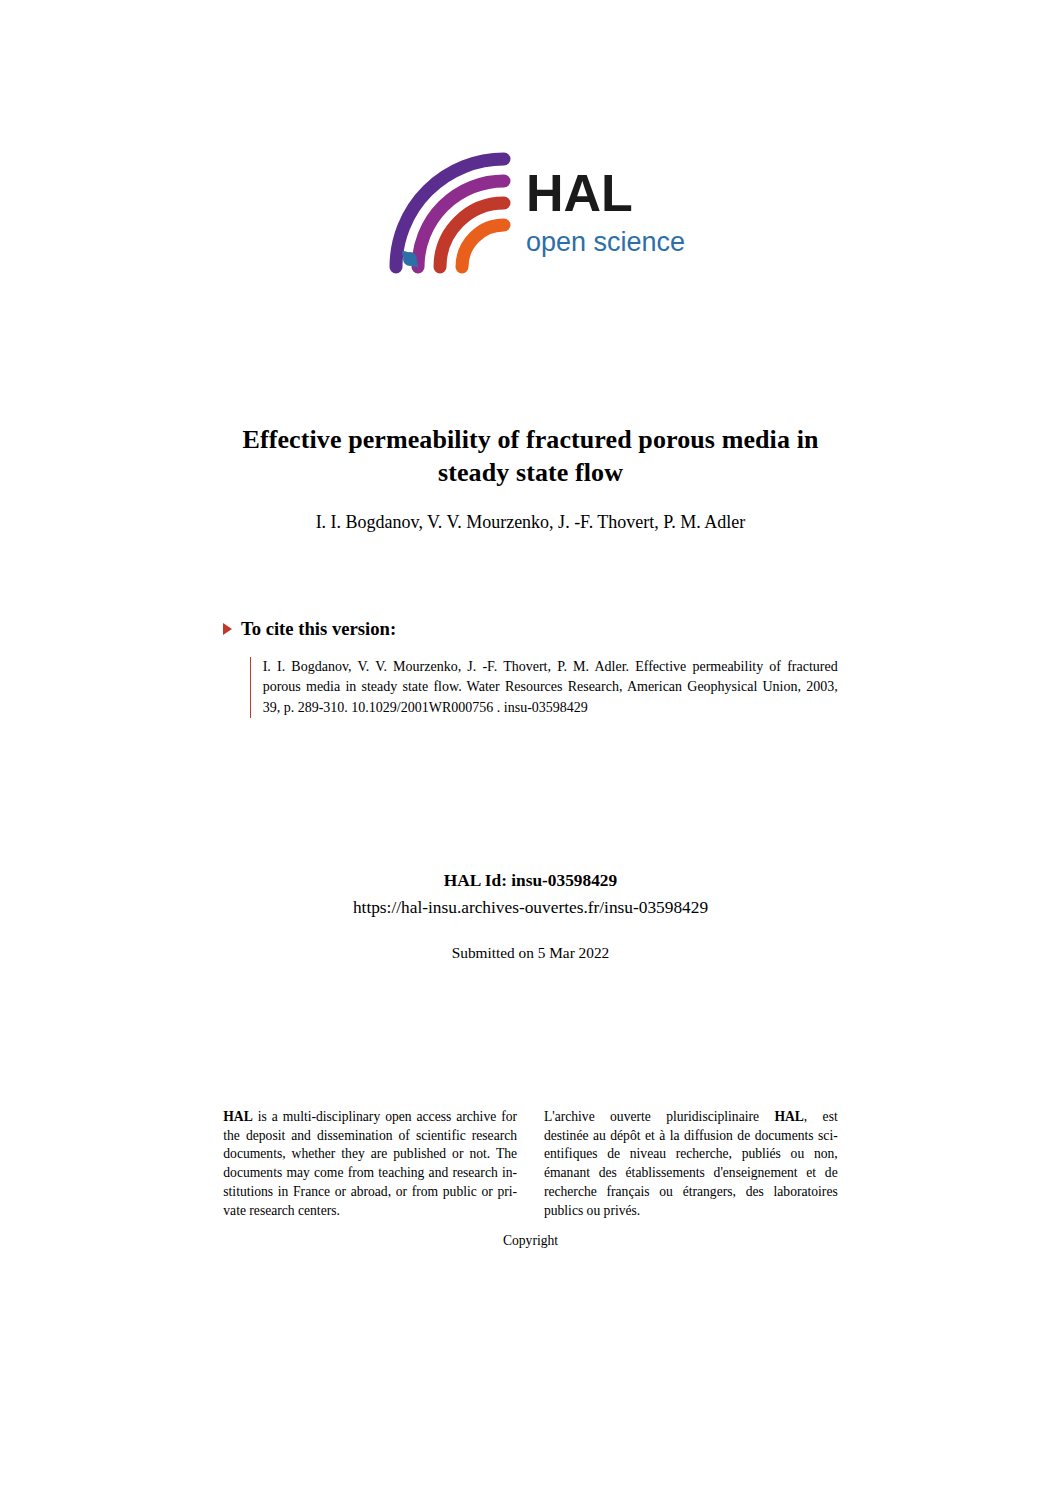HAL open science
Effective permeability of fractured porous media in
steady state flow
I. I. Bogdanov, V. V. Mourzenko, J. -F. Thovert, P. M. Adler
To cite this version:
I. I. Bogdanov, V. V. Mourzenko, J. -F. Thovert, P. M. Adler. Effective permeability of fractured porous media in steady state flow. Water Resources Research, American Geophysical Union, 2003, 39, p. 289-310. 10.1029/2001WR000756 . insu-03598429
HAL Id: insu-03598429
https://hal-insu.archives-ouvertes.fr/insu-03598429
Submitted on 5 Mar 2022
HAL is a multi-disciplinary open access archive for the deposit and dissemination of scientific research documents, whether they are published or not. The documents may come from teaching and research institutions in France or abroad, or from public or private research centers.
L'archive ouverte pluridisciplinaire HAL, est destinée au dépôt et à la diffusion de documents scientifiques de niveau recherche, publiés ou non, émanant des établissements d'enseignement et de recherche français ou étrangers, des laboratoires publics ou privés.
Copyright